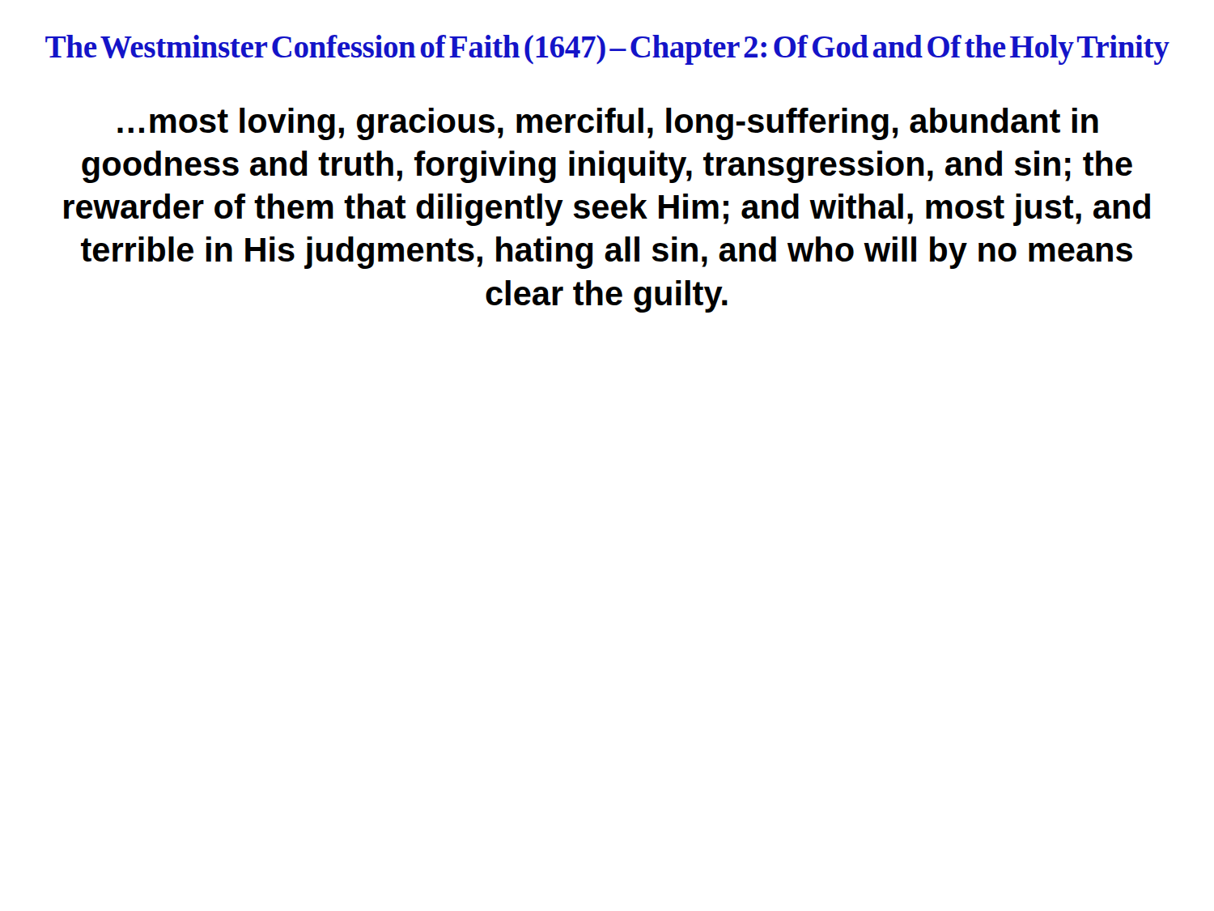The Westminster Confession of Faith (1647) – Chapter 2: Of God and Of the Holy Trinity
…most loving, gracious, merciful, long-suffering, abundant in goodness and truth, forgiving iniquity, transgression, and sin; the rewarder of them that diligently seek Him; and withal, most just, and terrible in His judgments, hating all sin, and who will by no means clear the guilty.